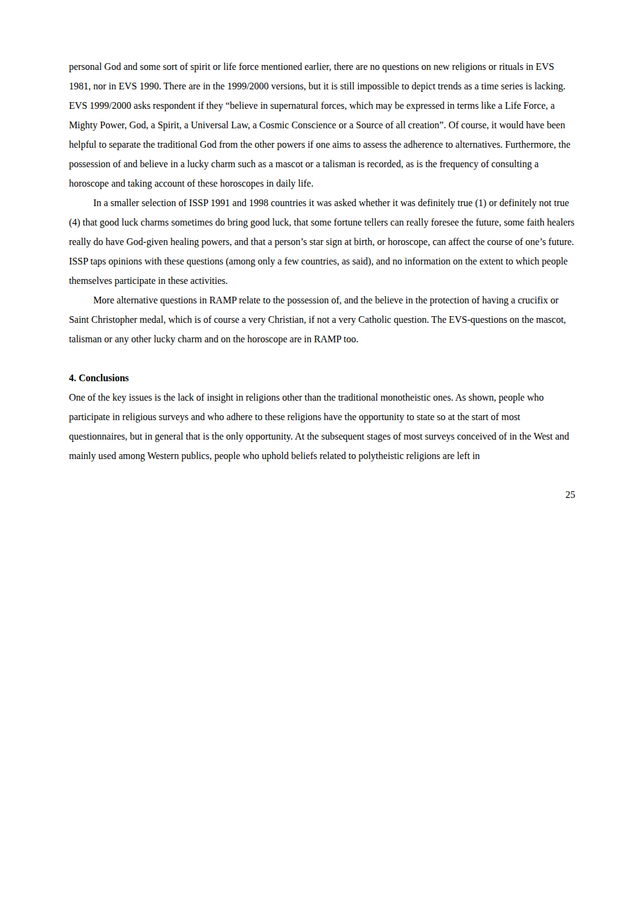personal God and some sort of spirit or life force mentioned earlier, there are no questions on new religions or rituals in EVS 1981, nor in EVS 1990. There are in the 1999/2000 versions, but it is still impossible to depict trends as a time series is lacking. EVS 1999/2000 asks respondent if they “believe in supernatural forces, which may be expressed in terms like a Life Force, a Mighty Power, God, a Spirit, a Universal Law, a Cosmic Conscience or a Source of all creation”. Of course, it would have been helpful to separate the traditional God from the other powers if one aims to assess the adherence to alternatives. Furthermore, the possession of and believe in a lucky charm such as a mascot or a talisman is recorded, as is the frequency of consulting a horoscope and taking account of these horoscopes in daily life.
In a smaller selection of ISSP 1991 and 1998 countries it was asked whether it was definitely true (1) or definitely not true (4) that good luck charms sometimes do bring good luck, that some fortune tellers can really foresee the future, some faith healers really do have God-given healing powers, and that a person’s star sign at birth, or horoscope, can affect the course of one’s future. ISSP taps opinions with these questions (among only a few countries, as said), and no information on the extent to which people themselves participate in these activities.
More alternative questions in RAMP relate to the possession of, and the believe in the protection of having a crucifix or Saint Christopher medal, which is of course a very Christian, if not a very Catholic question. The EVS-questions on the mascot, talisman or any other lucky charm and on the horoscope are in RAMP too.
4. Conclusions
One of the key issues is the lack of insight in religions other than the traditional monotheistic ones. As shown, people who participate in religious surveys and who adhere to these religions have the opportunity to state so at the start of most questionnaires, but in general that is the only opportunity. At the subsequent stages of most surveys conceived of in the West and mainly used among Western publics, people who uphold beliefs related to polytheistic religions are left in
25